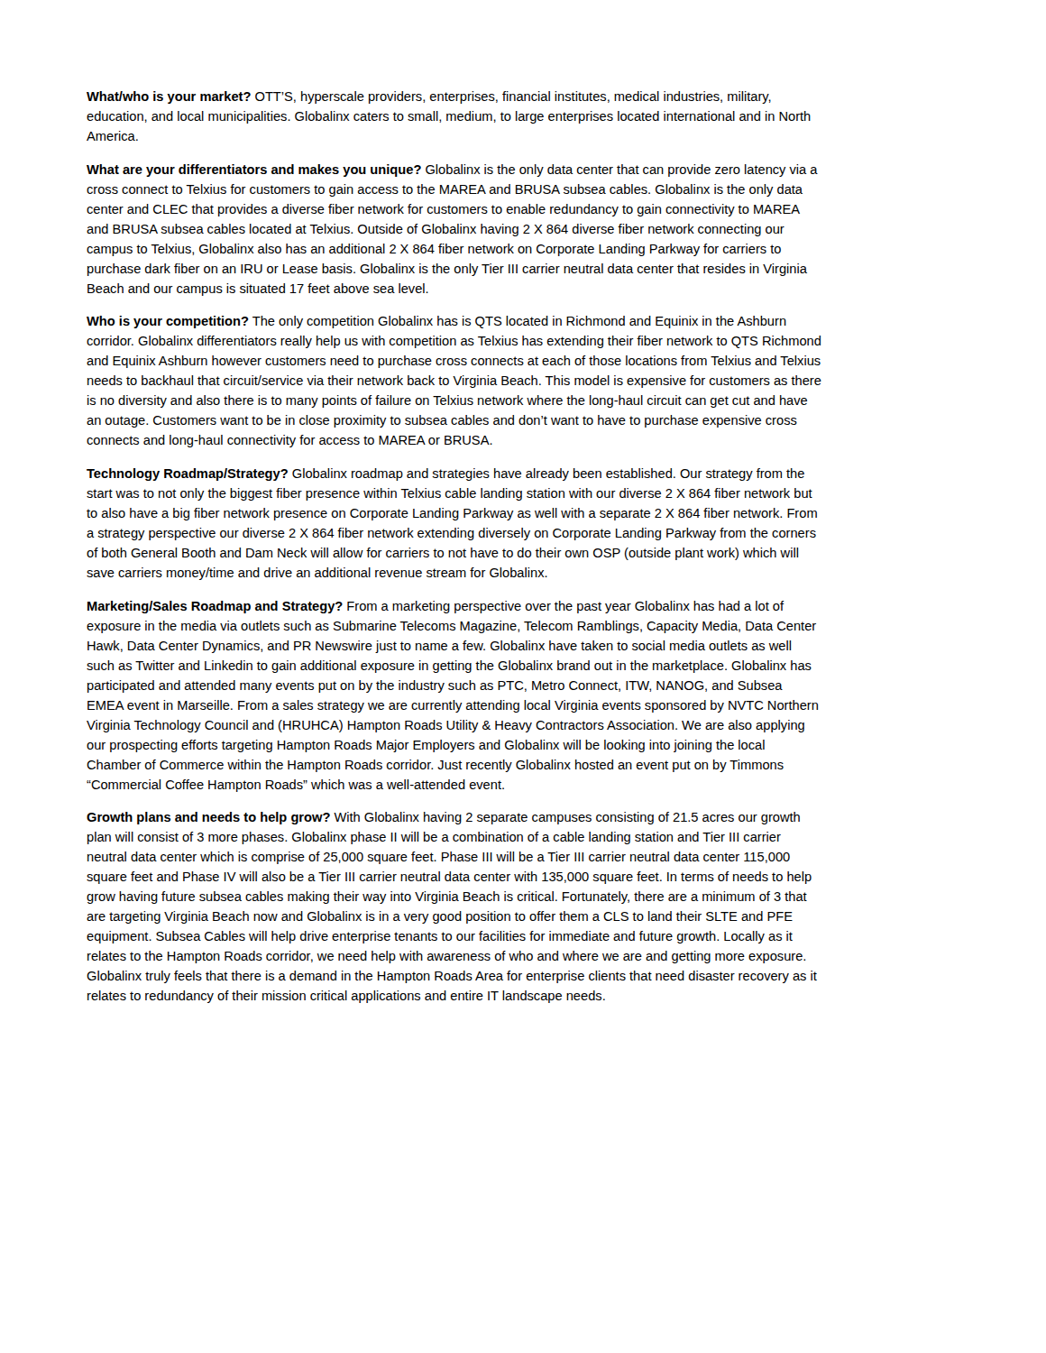What/who is your market? OTT’S, hyperscale providers, enterprises, financial institutes, medical industries, military, education, and local municipalities. Globalinx caters to small, medium, to large enterprises located international and in North America.
What are your differentiators and makes you unique? Globalinx is the only data center that can provide zero latency via a cross connect to Telxius for customers to gain access to the MAREA and BRUSA subsea cables. Globalinx is the only data center and CLEC that provides a diverse fiber network for customers to enable redundancy to gain connectivity to MAREA and BRUSA subsea cables located at Telxius. Outside of Globalinx having 2 X 864 diverse fiber network connecting our campus to Telxius, Globalinx also has an additional 2 X 864 fiber network on Corporate Landing Parkway for carriers to purchase dark fiber on an IRU or Lease basis. Globalinx is the only Tier III carrier neutral data center that resides in Virginia Beach and our campus is situated 17 feet above sea level.
Who is your competition? The only competition Globalinx has is QTS located in Richmond and Equinix in the Ashburn corridor. Globalinx differentiators really help us with competition as Telxius has extending their fiber network to QTS Richmond and Equinix Ashburn however customers need to purchase cross connects at each of those locations from Telxius and Telxius needs to backhaul that circuit/service via their network back to Virginia Beach. This model is expensive for customers as there is no diversity and also there is to many points of failure on Telxius network where the long-haul circuit can get cut and have an outage. Customers want to be in close proximity to subsea cables and don’t want to have to purchase expensive cross connects and long-haul connectivity for access to MAREA or BRUSA.
Technology Roadmap/Strategy? Globalinx roadmap and strategies have already been established. Our strategy from the start was to not only the biggest fiber presence within Telxius cable landing station with our diverse 2 X 864 fiber network but to also have a big fiber network presence on Corporate Landing Parkway as well with a separate 2 X 864 fiber network. From a strategy perspective our diverse 2 X 864 fiber network extending diversely on Corporate Landing Parkway from the corners of both General Booth and Dam Neck will allow for carriers to not have to do their own OSP (outside plant work) which will save carriers money/time and drive an additional revenue stream for Globalinx.
Marketing/Sales Roadmap and Strategy? From a marketing perspective over the past year Globalinx has had a lot of exposure in the media via outlets such as Submarine Telecoms Magazine, Telecom Ramblings, Capacity Media, Data Center Hawk, Data Center Dynamics, and PR Newswire just to name a few. Globalinx have taken to social media outlets as well such as Twitter and Linkedin to gain additional exposure in getting the Globalinx brand out in the marketplace. Globalinx has participated and attended many events put on by the industry such as PTC, Metro Connect, ITW, NANOG, and Subsea EMEA event in Marseille. From a sales strategy we are currently attending local Virginia events sponsored by NVTC Northern Virginia Technology Council and (HRUHCA) Hampton Roads Utility & Heavy Contractors Association. We are also applying our prospecting efforts targeting Hampton Roads Major Employers and Globalinx will be looking into joining the local Chamber of Commerce within the Hampton Roads corridor. Just recently Globalinx hosted an event put on by Timmons “Commercial Coffee Hampton Roads” which was a well-attended event.
Growth plans and needs to help grow? With Globalinx having 2 separate campuses consisting of 21.5 acres our growth plan will consist of 3 more phases. Globalinx phase II will be a combination of a cable landing station and Tier III carrier neutral data center which is comprise of 25,000 square feet. Phase III will be a Tier III carrier neutral data center 115,000 square feet and Phase IV will also be a Tier III carrier neutral data center with 135,000 square feet. In terms of needs to help grow having future subsea cables making their way into Virginia Beach is critical. Fortunately, there are a minimum of 3 that are targeting Virginia Beach now and Globalinx is in a very good position to offer them a CLS to land their SLTE and PFE equipment. Subsea Cables will help drive enterprise tenants to our facilities for immediate and future growth. Locally as it relates to the Hampton Roads corridor, we need help with awareness of who and where we are and getting more exposure. Globalinx truly feels that there is a demand in the Hampton Roads Area for enterprise clients that need disaster recovery as it relates to redundancy of their mission critical applications and entire IT landscape needs.